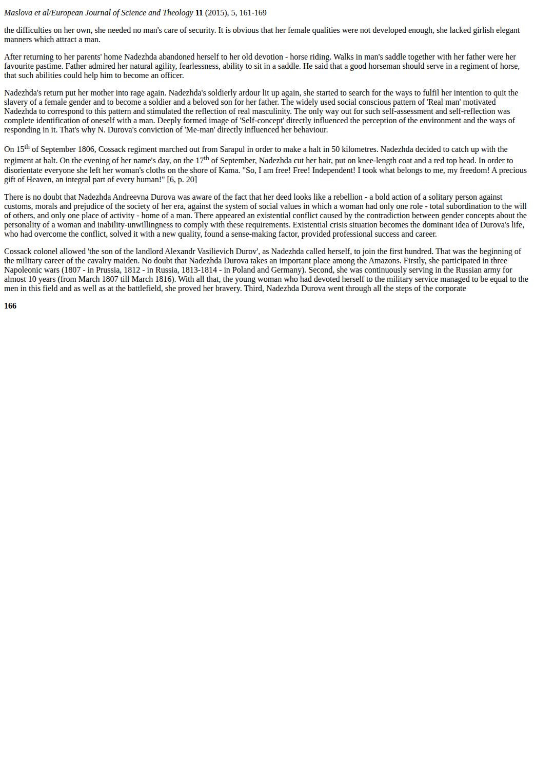Maslova et al/European Journal of Science and Theology 11 (2015), 5, 161-169
the difficulties on her own, she needed no man's care of security. It is obvious that her female qualities were not developed enough, she lacked girlish elegant manners which attract a man.
After returning to her parents' home Nadezhda abandoned herself to her old devotion - horse riding. Walks in man's saddle together with her father were her favourite pastime. Father admired her natural agility, fearlessness, ability to sit in a saddle. He said that a good horseman should serve in a regiment of horse, that such abilities could help him to become an officer.
Nadezhda's return put her mother into rage again. Nadezhda's soldierly ardour lit up again, she started to search for the ways to fulfil her intention to quit the slavery of a female gender and to become a soldier and a beloved son for her father. The widely used social conscious pattern of 'Real man' motivated Nadezhda to correspond to this pattern and stimulated the reflection of real masculinity. The only way out for such self-assessment and self-reflection was complete identification of oneself with a man. Deeply formed image of 'Self-concept' directly influenced the perception of the environment and the ways of responding in it. That's why N. Durova's conviction of 'Me-man' directly influenced her behaviour.
On 15th of September 1806, Cossack regiment marched out from Sarapul in order to make a halt in 50 kilometres. Nadezhda decided to catch up with the regiment at halt. On the evening of her name's day, on the 17th of September, Nadezhda cut her hair, put on knee-length coat and a red top head. In order to disorientate everyone she left her woman's cloths on the shore of Kama. "So, I am free! Free! Independent! I took what belongs to me, my freedom! A precious gift of Heaven, an integral part of every human!" [6, p. 20]
There is no doubt that Nadezhda Andreevna Durova was aware of the fact that her deed looks like a rebellion - a bold action of a solitary person against customs, morals and prejudice of the society of her era, against the system of social values in which a woman had only one role - total subordination to the will of others, and only one place of activity - home of a man. There appeared an existential conflict caused by the contradiction between gender concepts about the personality of a woman and inability-unwillingness to comply with these requirements. Existential crisis situation becomes the dominant idea of Durova's life, who had overcome the conflict, solved it with a new quality, found a sense-making factor, provided professional success and career.
Cossack colonel allowed 'the son of the landlord Alexandr Vasilievich Durov', as Nadezhda called herself, to join the first hundred. That was the beginning of the military career of the cavalry maiden. No doubt that Nadezhda Durova takes an important place among the Amazons. Firstly, she participated in three Napoleonic wars (1807 - in Prussia, 1812 - in Russia, 1813-1814 - in Poland and Germany). Second, she was continuously serving in the Russian army for almost 10 years (from March 1807 till March 1816). With all that, the young woman who had devoted herself to the military service managed to be equal to the men in this field and as well as at the battlefield, she proved her bravery. Third, Nadezhda Durova went through all the steps of the corporate
166